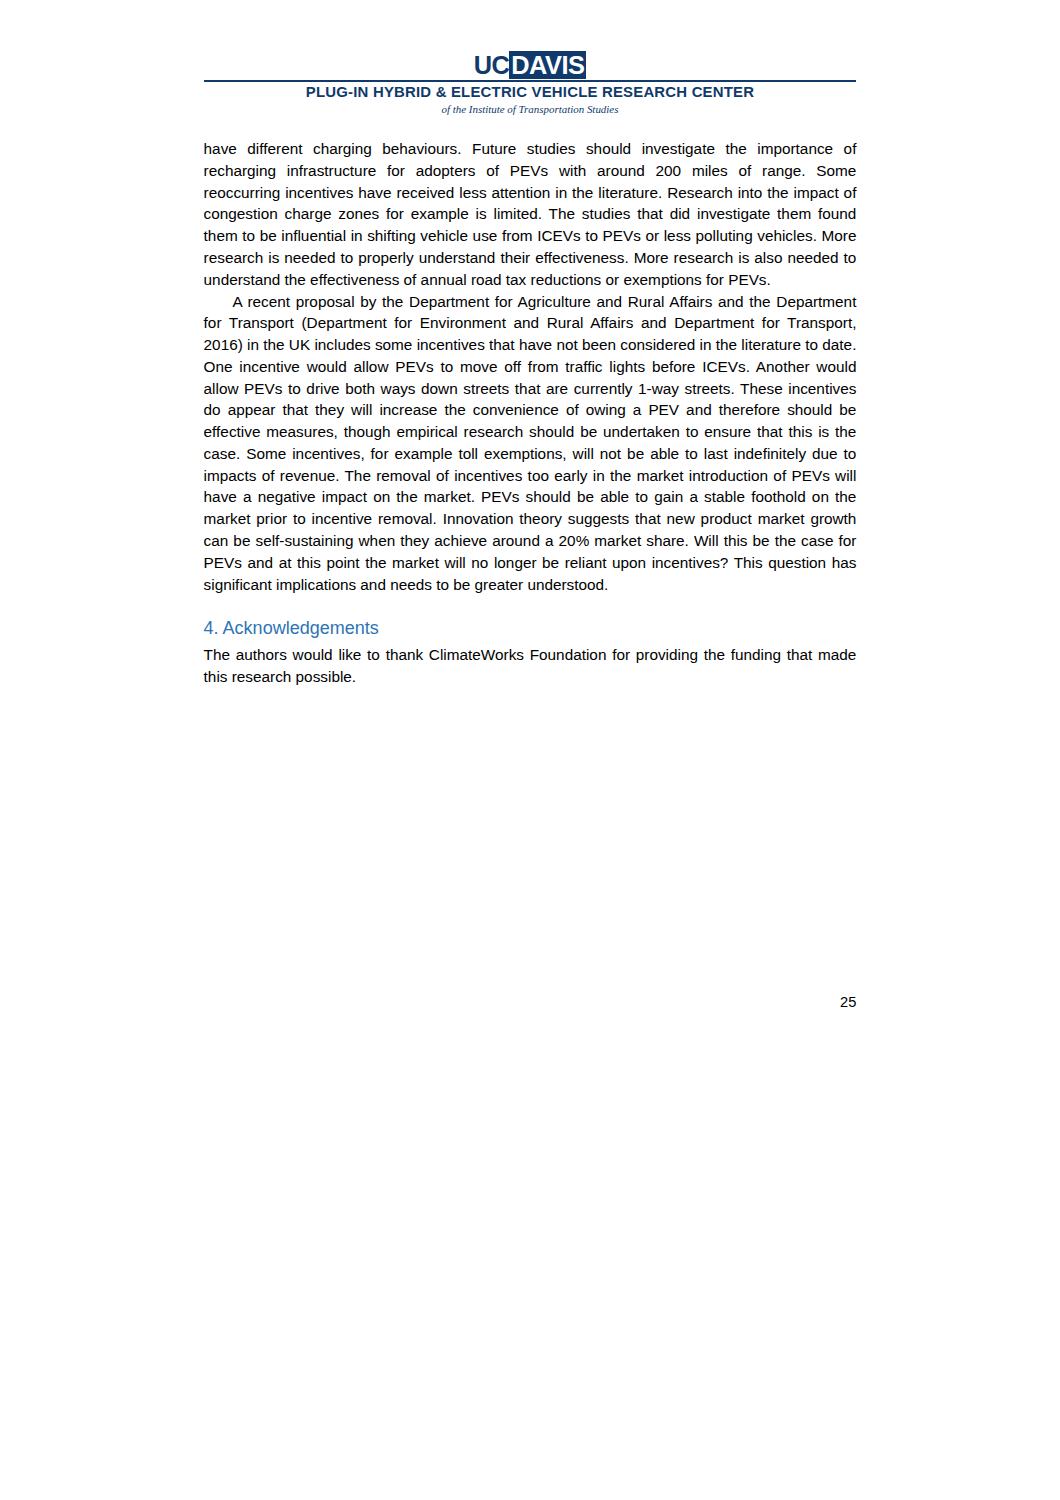UC DAVIS
PLUG-IN HYBRID & ELECTRIC VEHICLE RESEARCH CENTER
of the Institute of Transportation Studies
have different charging behaviours. Future studies should investigate the importance of recharging infrastructure for adopters of PEVs with around 200 miles of range. Some reoccurring incentives have received less attention in the literature. Research into the impact of congestion charge zones for example is limited. The studies that did investigate them found them to be influential in shifting vehicle use from ICEVs to PEVs or less polluting vehicles. More research is needed to properly understand their effectiveness. More research is also needed to understand the effectiveness of annual road tax reductions or exemptions for PEVs.
A recent proposal by the Department for Agriculture and Rural Affairs and the Department for Transport (Department for Environment and Rural Affairs and Department for Transport, 2016) in the UK includes some incentives that have not been considered in the literature to date. One incentive would allow PEVs to move off from traffic lights before ICEVs. Another would allow PEVs to drive both ways down streets that are currently 1-way streets. These incentives do appear that they will increase the convenience of owing a PEV and therefore should be effective measures, though empirical research should be undertaken to ensure that this is the case. Some incentives, for example toll exemptions, will not be able to last indefinitely due to impacts of revenue. The removal of incentives too early in the market introduction of PEVs will have a negative impact on the market. PEVs should be able to gain a stable foothold on the market prior to incentive removal. Innovation theory suggests that new product market growth can be self-sustaining when they achieve around a 20% market share. Will this be the case for PEVs and at this point the market will no longer be reliant upon incentives? This question has significant implications and needs to be greater understood.
4. Acknowledgements
The authors would like to thank ClimateWorks Foundation for providing the funding that made this research possible.
25